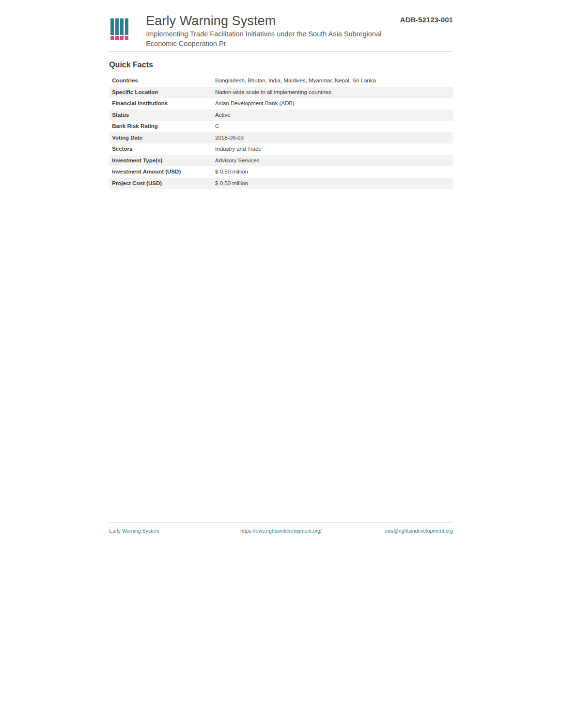Early Warning System
Implementing Trade Facilitation Initiatives under the South Asia Subregional Economic Cooperation Pr
ADB-52123-001
Quick Facts
| Countries | Bangladesh, Bhutan, India, Maldives, Myanmar, Nepal, Sri Lanka |
| Specific Location | Nation-wide scale to all implementing countries |
| Financial Institutions | Asian Development Bank (ADB) |
| Status | Active |
| Bank Risk Rating | C |
| Voting Date | 2018-09-03 |
| Sectors | Industry and Trade |
| Investment Type(s) | Advisory Services |
| Investment Amount (USD) | $ 0.50 million |
| Project Cost (USD) | $ 0.50 million |
Early Warning System
https://ews.rightsindevelopment.org/
ews@rightsindevelopment.org